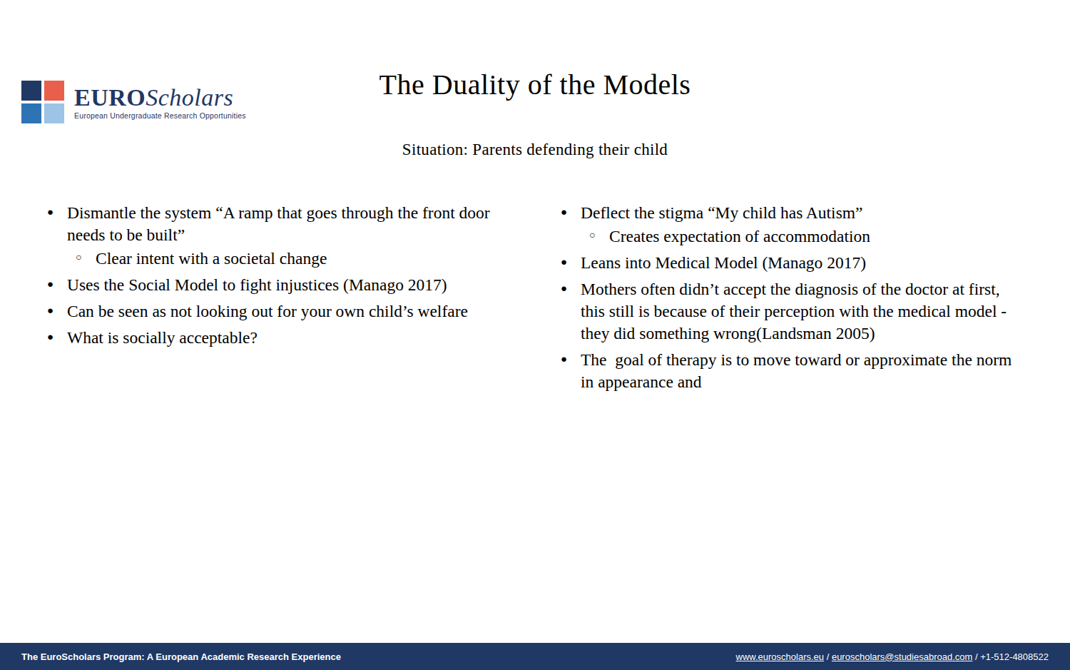EURO Scholars
European Undergraduate Research Opportunities
The Duality of the Models
Situation: Parents defending their child
Dismantle the system “A ramp that goes through the front door needs to be built”
Clear intent with a societal change
Uses the Social Model to fight injustices (Manago 2017)
Can be seen as not looking out for your own child’s welfare
What is socially acceptable?
Deflect the stigma “My child has Autism”
Creates expectation of accommodation
Leans into Medical Model (Manago 2017)
Mothers often didn’t accept the diagnosis of the doctor at first, this still is because of their perception with the medical model -they did something wrong(Landsman 2005)
The goal of therapy is to move toward or approximate the norm in appearance and
The EuroScholars Program: A European Academic Research Experience
www.euroscholars.eu / euroscholars@studiesabroad.com / +1-512-4808522